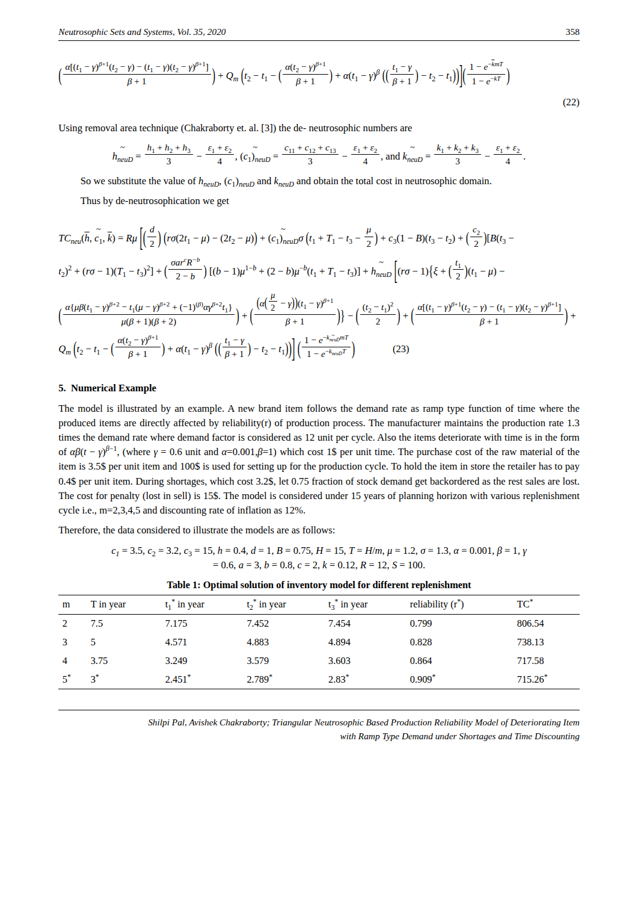Neutrosophic Sets and Systems, Vol. 35, 2020 358
(α[(t1 − γ)β+1(t2 − γ) − (t1 − γ)(t2 − γ)β+1] β + 1) + Qm (t2 − t1 − (α(t2 − γ)β+1 β + 1) + α(t1 − γ)β ((t1 − γ β + 1) − t2 − t1))](1 − e−kmT 1 − e−kT)
(22)
Using removal area technique (Chakraborty et. al. [3]) the de- neutrosophic numbers are
~hneuD = h1 + h2 + h33 − ε1 + ε24, ~(c1)neuD = c11 + c12 + c133 − ε1 + ε24, and ~kneuD = k1 + k2 + k33 − ε1 + ε24.
So we substitute the value of hneuD, (c1)neuD and kneuD and obtain the total cost in neutrosophic domain.
Thus by de-neutrosophication we get
TCneu(h, ~c1, k) = Rμ [(d 2) (rσ(2t1 − μ) − (2t2 − μ)) + ~(c1)neuD σ (t1 + T1 − t3 − μ 2) + c3(1 − B)(t3 − t2) + (c22)[B(t3 − t2)2 + (rσ − 1)(T1 − t3)2] + (σarcR−b 2 − b) [(b − 1)μ1−b + (2 − b)μ−b(t1 + T1 − t3)] + ~hneuD [(rσ − 1){ξ + (t12)(t1 − μ) − (α{μβ(t1 − γ)β+2 − t1(μ − γ)β+2 + (−1)(β)αγβ+2t1}μ(β + 1)(β + 2)) + ((α(μ 2 − γ))(t1 − γ)β+1 β + 1)} − ((t2 − t1)22) + (α[(t1 − γ)β+1(t2 − γ) − (t1 − γ)(t2 − γ)β+1] β + 1) + Qm (t2 − t1 − (α(t2 − γ)β+1 β + 1) + α(t1 − γ)β ((t1 − γ β + 1) − t2 − t1))] (1 − e−~kneuD mT 1 − e−kneuDT) (23)
5. Numerical Example
The model is illustrated by an example. A new brand item follows the demand rate as ramp type function of time where the produced items are directly affected by reliability(r) of production process. The manufacturer maintains the production rate 1.3 times the demand rate where demand factor is considered as 12 unit per cycle. Also the items deteriorate with time is in the form of αβ(t − γ)β−1, (where γ = 0.6 unit and α=0.001,β=1) which cost 1$ per unit time. The purchase cost of the raw material of the item is 3.5$ per unit item and 100$ is used for setting up for the production cycle. To hold the item in store the retailer has to pay 0.4$ per unit item. During shortages, which cost 3.2$, let 0.75 fraction of stock demand get backordered as the rest sales are lost. The cost for penalty (lost in sell) is 15$. The model is considered under 15 years of planning horizon with various replenishment cycle i.e., m=2,3,4,5 and discounting rate of inflation as 12%.
Therefore, the data considered to illustrate the models are as follows:
c1 = 3.5, c2 = 3.2, c3 = 15, h = 0.4, d = 1, B = 0.75, H = 15, T = H/m, μ = 1.2, σ = 1.3, α = 0.001, β = 1, γ
= 0.6, a = 3, b = 0.8, c = 2, k = 0.12, R = 12, S = 100.
Table 1: Optimal solution of inventory model for different replenishment
| m | T in year | t 1 * in year | t 2 * in year | t 3 * in year | reliability (r * ) | TC * |
| --- | --- | --- | --- | --- | --- | --- |
| 2 | 7.5 | 7.175 | 7.452 | 7.454 | 0.799 | 806.54 |
| 3 | 5 | 4.571 | 4.883 | 4.894 | 0.828 | 738.13 |
| 4 | 3.75 | 3.249 | 3.579 | 3.603 | 0.864 | 717.58 |
| 5 * | 3 * | 2.451 * | 2.789 * | 2.83 * | 0.909 * | 715.26 * |
Shilpi Pal, Avishek Chakraborty; Triangular Neutrosophic Based Production Reliability Model of Deteriorating Item
with Ramp Type Demand under Shortages and Time Discounting